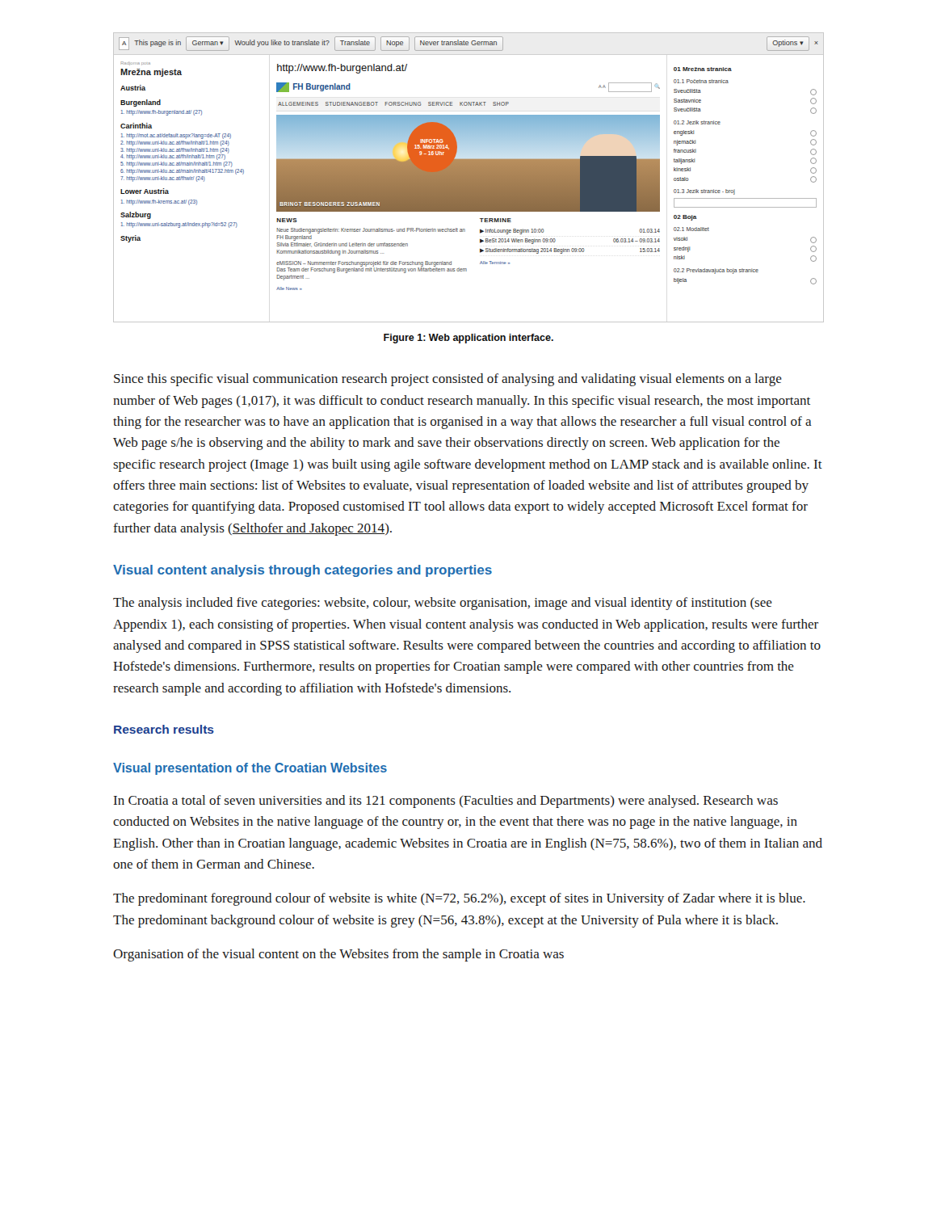A This page is in German ▾ Would you like to translate it? Translate Nope Never translate German Options ▾ ×
Radjoma pota
Mrežna mjesta
Austria
Burgenland
1. http://www.fh-burgenland.at/ (27)
Carinthia
1. http://mot.ac.at/default.aspx?lang=de-AT (24)
2. http://www.uni-klu.ac.at/fhw/inhalt/1.htm (24)
3. http://www.uni-klu.ac.at/fhw/inhalt/1.htm (24)
4. http://www.uni-klu.ac.at/fh/inhalt/1.htm (27)
5. http://www.uni-klu.ac.at/main/inhalt/1.htm (27)
6. http://www.uni-klu.ac.at/main/inhalt/41732.htm (24)
7. http://www.uni-klu.ac.at/fhwir/ (24)
Lower Austria
1. http://www.fh-krems.ac.at/ (23)
Salzburg
1. http://www.uni-salzburg.at/index.php?id=52 (27)
Styria
http://www.fh-burgenland.at/
FH Burgenland
A A 🔍
ALLGEMEINES STUDIENANGEBOT FORSCHUNG SERVICE KONTAKT SHOP
INFOTAG
15. März 2014,
9 – 16 Uhr
BRINGT BESONDERES ZUSAMMEN
NEWS
Neue Studiengangsleiterin: Kremser Journalismus- und PR-Pionierin wechselt an FH Burgenland
Silvia Ettlmaier, Gründerin und Leiterin der umfassenden Kommunikationsausbildung in Journalismus ...
eMISSION – Nummernter Forschungsprojekt für die Forschung Burgenland
Das Team der Forschung Burgenland mit Unterstützung von Mitarbeitern aus dem Department ...
Alle News »
TERMINE
▶ InfoLounge Beginn 10:0001.03.14
▶ BeSt 2014 Wien Beginn 09:0006.03.14 – 09.03.14
▶ Studieninformationstag 2014 Beginn 09:0015.03.14
Alle Termine »
01 Mrežna stranica
01.1 Početna stranica
Sveučilišta
Sastavnice
Sveučilišta
01.2 Jezik stranice
engleski
njemački
francuski
talijanski
kineski
ostalo
01.3 Jezik stranice - broj
02 Boja
02.1 Modalitet
visoki
srednji
niski
02.2 Prevladavajuća boja stranice
bijela
Figure 1: Web application interface.
Since this specific visual communication research project consisted of analysing and validating visual elements on a large number of Web pages (1,017), it was difficult to conduct research manually. In this specific visual research, the most important thing for the researcher was to have an application that is organised in a way that allows the researcher a full visual control of a Web page s/he is observing and the ability to mark and save their observations directly on screen. Web application for the specific research project (Image 1) was built using agile software development method on LAMP stack and is available online. It offers three main sections: list of Websites to evaluate, visual representation of loaded website and list of attributes grouped by categories for quantifying data. Proposed customised IT tool allows data export to widely accepted Microsoft Excel format for further data analysis (Selthofer and Jakopec 2014).
Visual content analysis through categories and properties
The analysis included five categories: website, colour, website organisation, image and visual identity of institution (see Appendix 1), each consisting of properties. When visual content analysis was conducted in Web application, results were further analysed and compared in SPSS statistical software. Results were compared between the countries and according to affiliation to Hofstede's dimensions. Furthermore, results on properties for Croatian sample were compared with other countries from the research sample and according to affiliation with Hofstede's dimensions.
Research results
Visual presentation of the Croatian Websites
In Croatia a total of seven universities and its 121 components (Faculties and Departments) were analysed. Research was conducted on Websites in the native language of the country or, in the event that there was no page in the native language, in English. Other than in Croatian language, academic Websites in Croatia are in English (N=75, 58.6%), two of them in Italian and one of them in German and Chinese.
The predominant foreground colour of website is white (N=72, 56.2%), except of sites in University of Zadar where it is blue. The predominant background colour of website is grey (N=56, 43.8%), except at the University of Pula where it is black.
Organisation of the visual content on the Websites from the sample in Croatia was